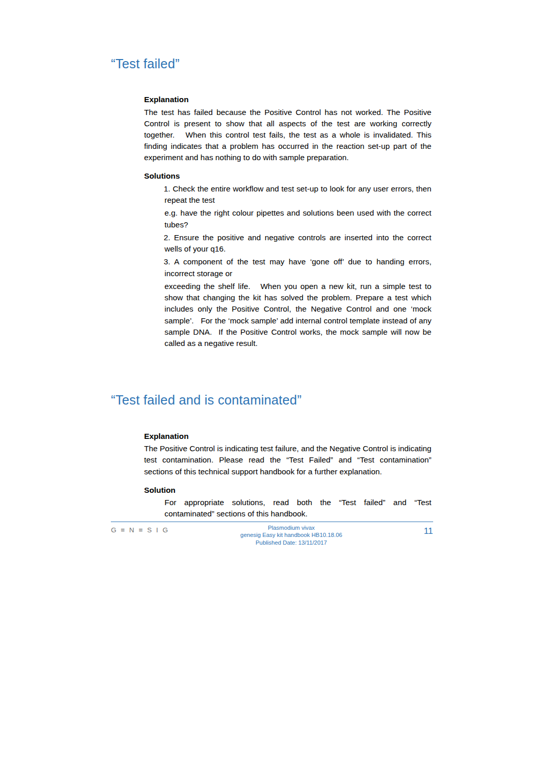“Test failed”
Explanation
The test has failed because the Positive Control has not worked. The Positive Control is present to show that all aspects of the test are working correctly together. When this control test fails, the test as a whole is invalidated. This finding indicates that a problem has occurred in the reaction set-up part of the experiment and has nothing to do with sample preparation.
Solutions
1. Check the entire workflow and test set-up to look for any user errors, then repeat the test
e.g. have the right colour pipettes and solutions been used with the correct tubes?
2. Ensure the positive and negative controls are inserted into the correct wells of your q16.
3. A component of the test may have ‘gone off’ due to handing errors, incorrect storage or
exceeding the shelf life. When you open a new kit, run a simple test to show that changing the kit has solved the problem. Prepare a test which includes only the Positive Control, the Negative Control and one ‘mock sample’. For the ‘mock sample’ add internal control template instead of any sample DNA. If the Positive Control works, the mock sample will now be called as a negative result.
“Test failed and is contaminated”
Explanation
The Positive Control is indicating test failure, and the Negative Control is indicating test contamination. Please read the “Test Failed” and “Test contamination” sections of this technical support handbook for a further explanation.
Solution
For appropriate solutions, read both the “Test failed” and “Test contaminated” sections of this handbook.
G ≡ N ≡ S I G
Plasmodium vivax
genesig Easy kit handbook HB10.18.06
Published Date: 13/11/2017
11